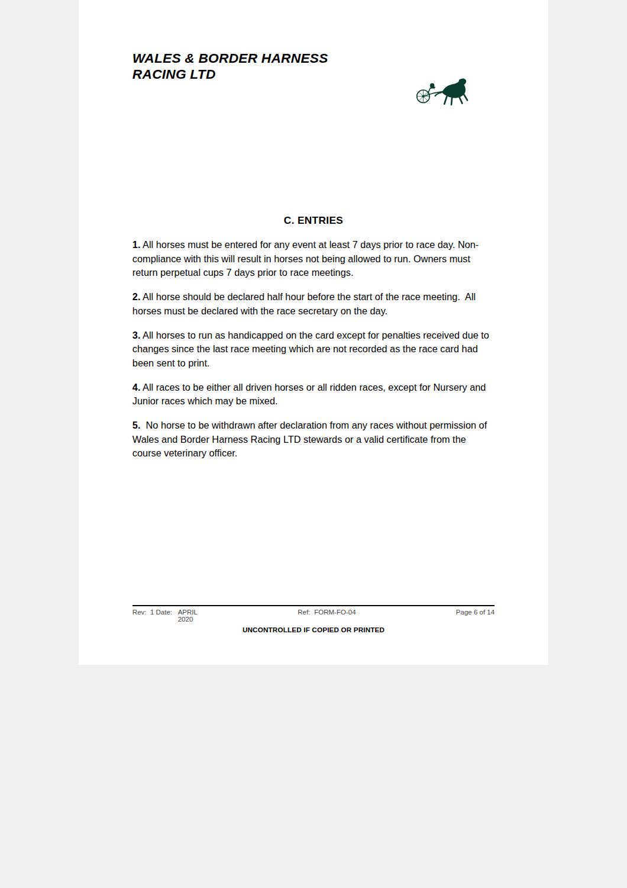WALES & BORDER HARNESS RACING LTD
C. ENTRIES
1. All horses must be entered for any event at least 7 days prior to race day. Non-compliance with this will result in horses not being allowed to run. Owners must return perpetual cups 7 days prior to race meetings.
2. All horse should be declared half hour before the start of the race meeting. All horses must be declared with the race secretary on the day.
3. All horses to run as handicapped on the card except for penalties received due to changes since the last race meeting which are not recorded as the race card had been sent to print.
4. All races to be either all driven horses or all ridden races, except for Nursery and Junior races which may be mixed.
5. No horse to be withdrawn after declaration from any races without permission of Wales and Border Harness Racing LTD stewards or a valid certificate from the course veterinary officer.
Rev: 1 Date: APRIL
2020
Ref: FORM-FO-04
Page 6 of 14
UNCONTROLLED IF COPIED OR PRINTED